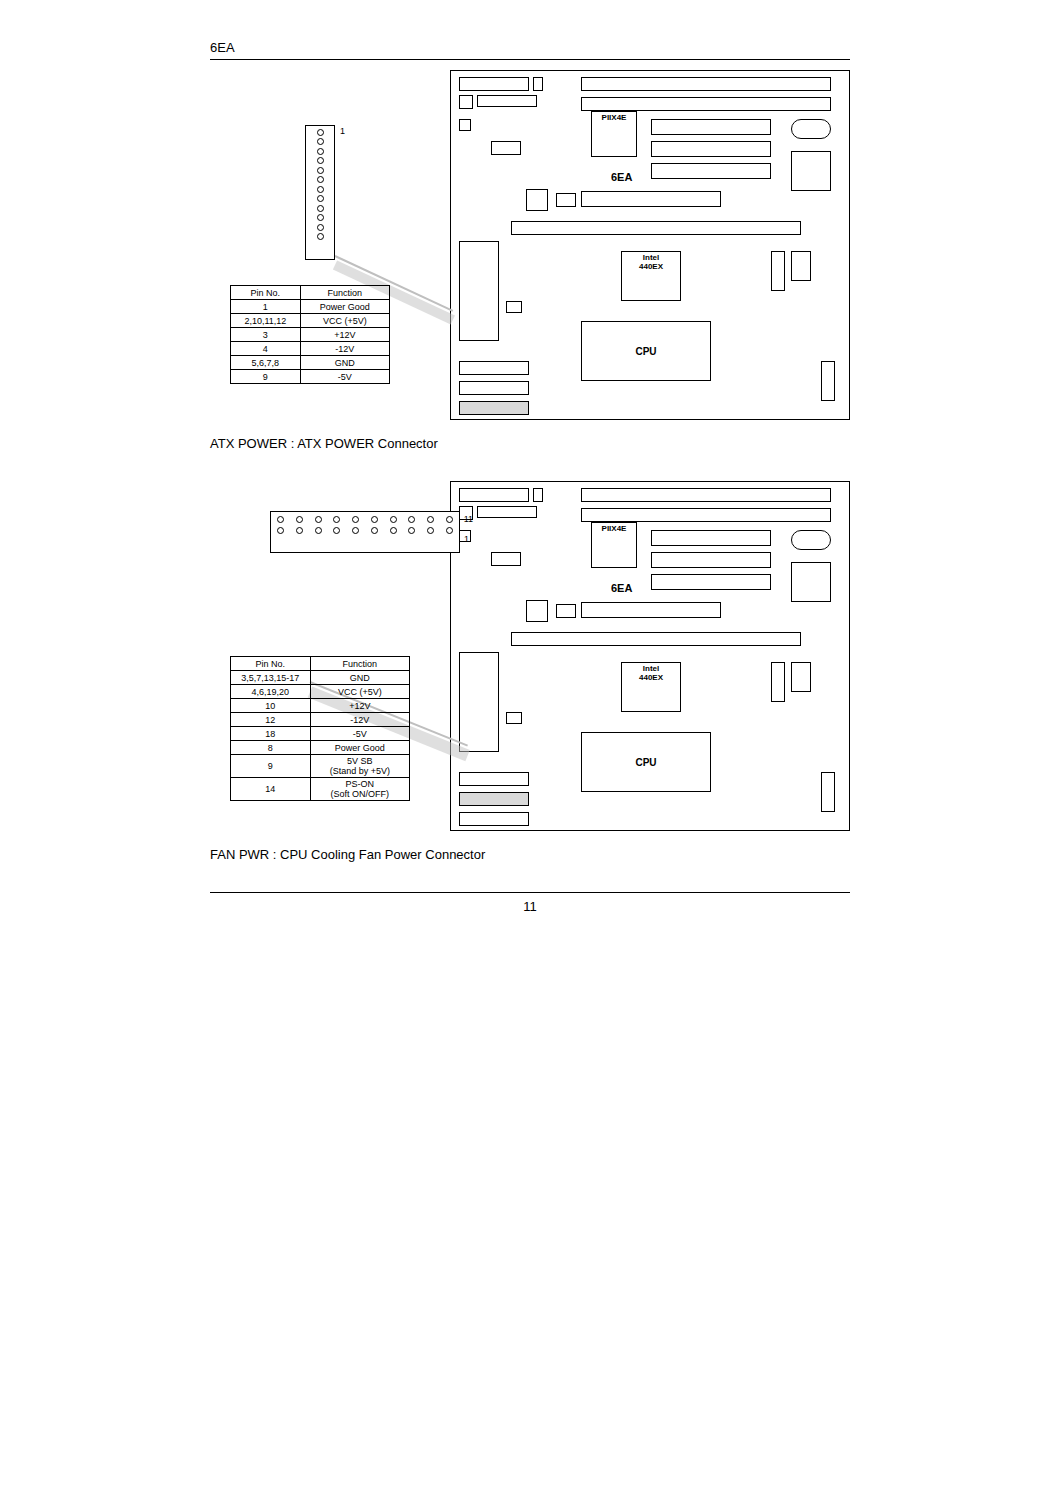6EA
PIIX4E
6EA
Intel
440EX
CPU
1
| Pin No. | Function |
| --- | --- |
| 1 | Power Good |
| 2,10,11,12 | VCC (+5V) |
| 3 | +12V |
| 4 | -12V |
| 5,6,7,8 | GND |
| 9 | -5V |
ATX POWER : ATX POWER Connector
PIIX4E
6EA
Intel
440EX
CPU
11
1
| Pin No. | Function |
| --- | --- |
| 3,5,7,13,15-17 | GND |
| 4,6,19,20 | VCC (+5V) |
| 10 | +12V |
| 12 | -12V |
| 18 | -5V |
| 8 | Power Good |
| 9 | 5V SB (Stand by +5V) |
| 14 | PS-ON (Soft ON/OFF) |
FAN PWR : CPU Cooling Fan Power Connector
11